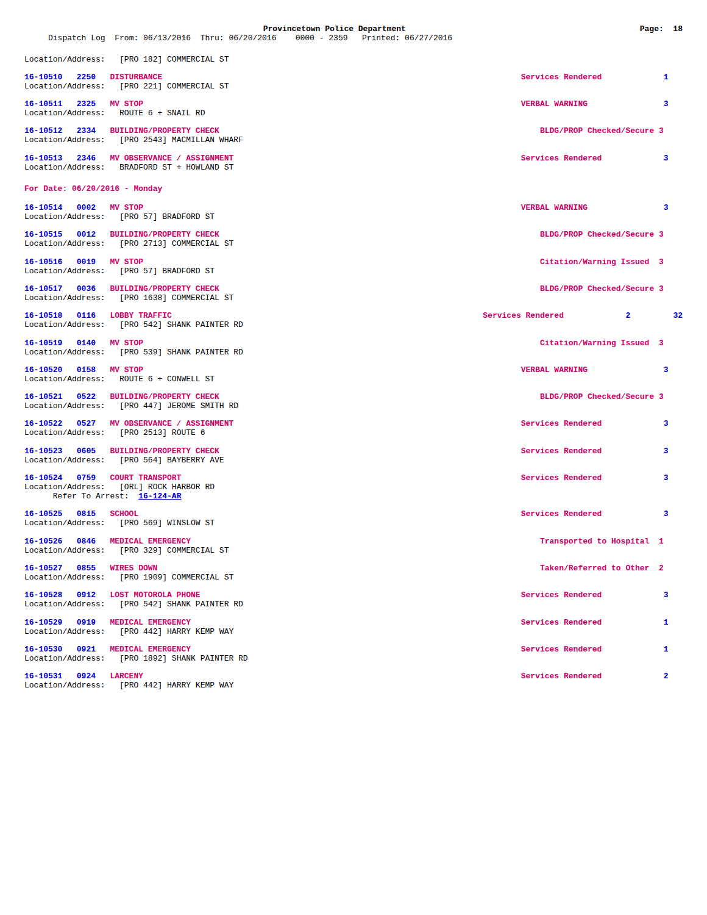Provincetown Police Department Page: 18
Dispatch Log From: 06/13/2016 Thru: 06/20/2016 0000 - 2359 Printed: 06/27/2016
Location/Address: [PRO 182] COMMERCIAL ST
16-105102250 DISTURBANCE Services Rendered 1
Location/Address: [PRO 221] COMMERCIAL ST
16-105112325 MV STOP VERBAL WARNING 3
Location/Address: ROUTE 6 + SNAIL RD
16-105122334 BUILDING/PROPERTY CHECK BLDG/PROP Checked/Secure 3
Location/Address: [PRO 2543] MACMILLAN WHARF
16-105132346 MV OBSERVANCE / ASSIGNMENT Services Rendered 3
Location/Address: BRADFORD ST + HOWLAND ST
For Date: 06/20/2016 - Monday
16-105140002 MV STOP VERBAL WARNING 3
Location/Address: [PRO 57] BRADFORD ST
16-105150012 BUILDING/PROPERTY CHECK BLDG/PROP Checked/Secure 3
Location/Address: [PRO 2713] COMMERCIAL ST
16-105160019 MV STOP Citation/Warning Issued 3
Location/Address: [PRO 57] BRADFORD ST
16-105170036 BUILDING/PROPERTY CHECK BLDG/PROP Checked/Secure 3
Location/Address: [PRO 1638] COMMERCIAL ST
16-105180116 LOBBY TRAFFIC Services Rendered 2 32
Location/Address: [PRO 542] SHANK PAINTER RD
16-105190140 MV STOP Citation/Warning Issued 3
Location/Address: [PRO 539] SHANK PAINTER RD
16-105200158 MV STOP VERBAL WARNING 3
Location/Address: ROUTE 6 + CONWELL ST
16-105210522 BUILDING/PROPERTY CHECK BLDG/PROP Checked/Secure 3
Location/Address: [PRO 447] JEROME SMITH RD
16-105220527 MV OBSERVANCE / ASSIGNMENT Services Rendered 3
Location/Address: [PRO 2513] ROUTE 6
16-105230605 BUILDING/PROPERTY CHECK Services Rendered 3
Location/Address: [PRO 564] BAYBERRY AVE
16-105240759 COURT TRANSPORT Services Rendered 3
Location/Address: [ORL] ROCK HARBOR RD
Refer To Arrest: 16-124-AR
16-105250815 SCHOOL Services Rendered 3
Location/Address: [PRO 569] WINSLOW ST
16-105260846 MEDICAL EMERGENCY Transported to Hospital 1
Location/Address: [PRO 329] COMMERCIAL ST
16-105270855 WIRES DOWN Taken/Referred to Other 2
Location/Address: [PRO 1909] COMMERCIAL ST
16-105280912 LOST MOTOROLA PHONE Services Rendered 3
Location/Address: [PRO 542] SHANK PAINTER RD
16-105290919 MEDICAL EMERGENCY Services Rendered 1
Location/Address: [PRO 442] HARRY KEMP WAY
16-105300921 MEDICAL EMERGENCY Services Rendered 1
Location/Address: [PRO 1892] SHANK PAINTER RD
16-105310924 LARCENY Services Rendered 2
Location/Address: [PRO 442] HARRY KEMP WAY